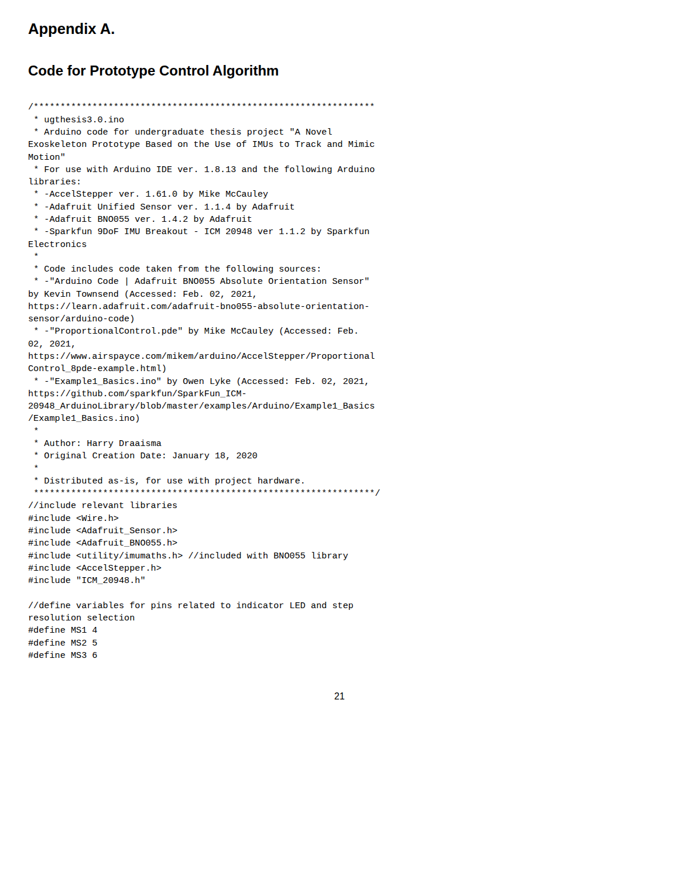Appendix A.
Code for Prototype Control Algorithm
/****************************************************************
 * ugthesis3.0.ino
 * Arduino code for undergraduate thesis project "A Novel
Exoskeleton Prototype Based on the Use of IMUs to Track and Mimic
Motion"
 * For use with Arduino IDE ver. 1.8.13 and the following Arduino
libraries:
 * -AccelStepper ver. 1.61.0 by Mike McCauley
 * -Adafruit Unified Sensor ver. 1.1.4 by Adafruit
 * -Adafruit BNO055 ver. 1.4.2 by Adafruit
 * -Sparkfun 9DoF IMU Breakout - ICM 20948 ver 1.1.2 by Sparkfun
Electronics
 *
 * Code includes code taken from the following sources:
 * -"Arduino Code | Adafruit BNO055 Absolute Orientation Sensor"
by Kevin Townsend (Accessed: Feb. 02, 2021,
https://learn.adafruit.com/adafruit-bno055-absolute-orientation-
sensor/arduino-code)
 * -"ProportionalControl.pde" by Mike McCauley (Accessed: Feb.
02, 2021,
https://www.airspayce.com/mikem/arduino/AccelStepper/Proportional
Control_8pde-example.html)
 * -"Example1_Basics.ino" by Owen Lyke (Accessed: Feb. 02, 2021,
https://github.com/sparkfun/SparkFun_ICM-
20948_ArduinoLibrary/blob/master/examples/Arduino/Example1_Basics
/Example1_Basics.ino)
 *
 * Author: Harry Draaisma
 * Original Creation Date: January 18, 2020
 *
 * Distributed as-is, for use with project hardware.
 ****************************************************************/
//include relevant libraries
#include <Wire.h>
#include <Adafruit_Sensor.h>
#include <Adafruit_BNO055.h>
#include <utility/imumaths.h> //included with BNO055 library
#include <AccelStepper.h>
#include "ICM_20948.h"

//define variables for pins related to indicator LED and step
resolution selection
#define MS1 4
#define MS2 5
#define MS3 6
21